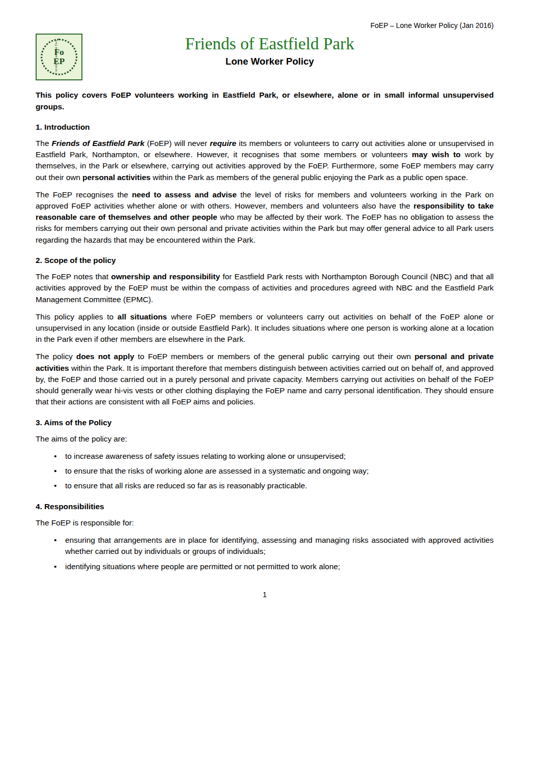FoEP – Lone Worker Policy (Jan 2016)
Fo
EP
Friends of Eastfield Park
Friends of Eastfield Park
Lone Worker Policy
This policy covers FoEP volunteers working in Eastfield Park, or elsewhere, alone or in small informal unsupervised groups.
1. Introduction
The Friends of Eastfield Park (FoEP) will never require its members or volunteers to carry out activities alone or unsupervised in Eastfield Park, Northampton, or elsewhere. However, it recognises that some members or volunteers may wish to work by themselves, in the Park or elsewhere, carrying out activities approved by the FoEP. Furthermore, some FoEP members may carry out their own personal activities within the Park as members of the general public enjoying the Park as a public open space.
The FoEP recognises the need to assess and advise the level of risks for members and volunteers working in the Park on approved FoEP activities whether alone or with others. However, members and volunteers also have the responsibility to take reasonable care of themselves and other people who may be affected by their work. The FoEP has no obligation to assess the risks for members carrying out their own personal and private activities within the Park but may offer general advice to all Park users regarding the hazards that may be encountered within the Park.
2. Scope of the policy
The FoEP notes that ownership and responsibility for Eastfield Park rests with Northampton Borough Council (NBC) and that all activities approved by the FoEP must be within the compass of activities and procedures agreed with NBC and the Eastfield Park Management Committee (EPMC).
This policy applies to all situations where FoEP members or volunteers carry out activities on behalf of the FoEP alone or unsupervised in any location (inside or outside Eastfield Park). It includes situations where one person is working alone at a location in the Park even if other members are elsewhere in the Park.
The policy does not apply to FoEP members or members of the general public carrying out their own personal and private activities within the Park. It is important therefore that members distinguish between activities carried out on behalf of, and approved by, the FoEP and those carried out in a purely personal and private capacity. Members carrying out activities on behalf of the FoEP should generally wear hi-vis vests or other clothing displaying the FoEP name and carry personal identification. They should ensure that their actions are consistent with all FoEP aims and policies.
3. Aims of the Policy
The aims of the policy are:
to increase awareness of safety issues relating to working alone or unsupervised;
to ensure that the risks of working alone are assessed in a systematic and ongoing way;
to ensure that all risks are reduced so far as is reasonably practicable.
4. Responsibilities
The FoEP is responsible for:
ensuring that arrangements are in place for identifying, assessing and managing risks associated with approved activities whether carried out by individuals or groups of individuals;
identifying situations where people are permitted or not permitted to work alone;
1